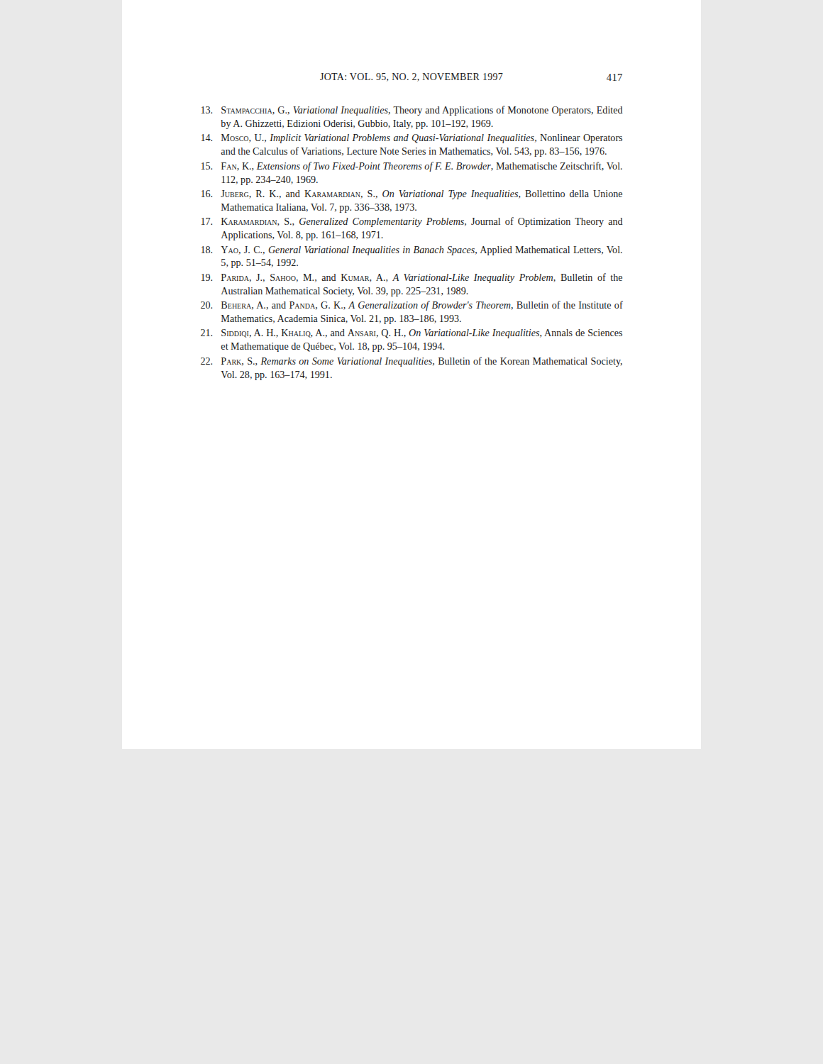JOTA: Vol. 95, No. 2, November 1997 417
13. Stampacchia, G., Variational Inequalities, Theory and Applications of Monotone Operators, Edited by A. Ghizzetti, Edizioni Oderisi, Gubbio, Italy, pp. 101–192, 1969.
14. Mosco, U., Implicit Variational Problems and Quasi-Variational Inequalities, Nonlinear Operators and the Calculus of Variations, Lecture Note Series in Mathematics, Vol. 543, pp. 83–156, 1976.
15. Fan, K., Extensions of Two Fixed-Point Theorems of F. E. Browder, Mathematische Zeitschrift, Vol. 112, pp. 234–240, 1969.
16. Juberg, R. K., and Karamardian, S., On Variational Type Inequalities, Bollettino della Unione Mathematica Italiana, Vol. 7, pp. 336–338, 1973.
17. Karamardian, S., Generalized Complementarity Problems, Journal of Optimization Theory and Applications, Vol. 8, pp. 161–168, 1971.
18. Yao, J. C., General Variational Inequalities in Banach Spaces, Applied Mathematical Letters, Vol. 5, pp. 51–54, 1992.
19. Parida, J., Sahoo, M., and Kumar, A., A Variational-Like Inequality Problem, Bulletin of the Australian Mathematical Society, Vol. 39, pp. 225–231, 1989.
20. Behera, A., and Panda, G. K., A Generalization of Browder's Theorem, Bulletin of the Institute of Mathematics, Academia Sinica, Vol. 21, pp. 183–186, 1993.
21. Siddiqi, A. H., Khaliq, A., and Ansari, Q. H., On Variational-Like Inequalities, Annals de Sciences et Mathematique de Québec, Vol. 18, pp. 95–104, 1994.
22. Park, S., Remarks on Some Variational Inequalities, Bulletin of the Korean Mathematical Society, Vol. 28, pp. 163–174, 1991.